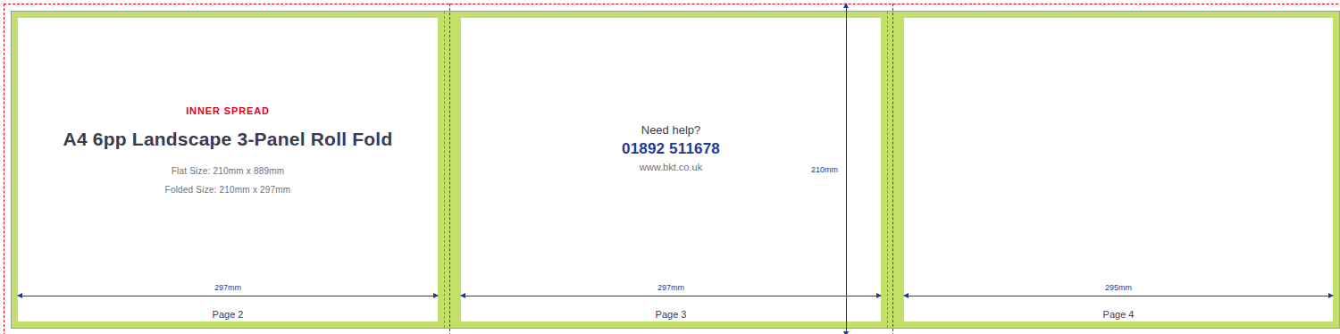Inner Spread
A4 6pp Landscape 3-Panel Roll Fold
Flat Size: 210mm x 889mm
Folded Size: 210mm x 297mm
Need help?
01892 511678
www.bkt.co.uk
210mm
297mm
297mm
295mm
Page 2
Page 3
Page 4